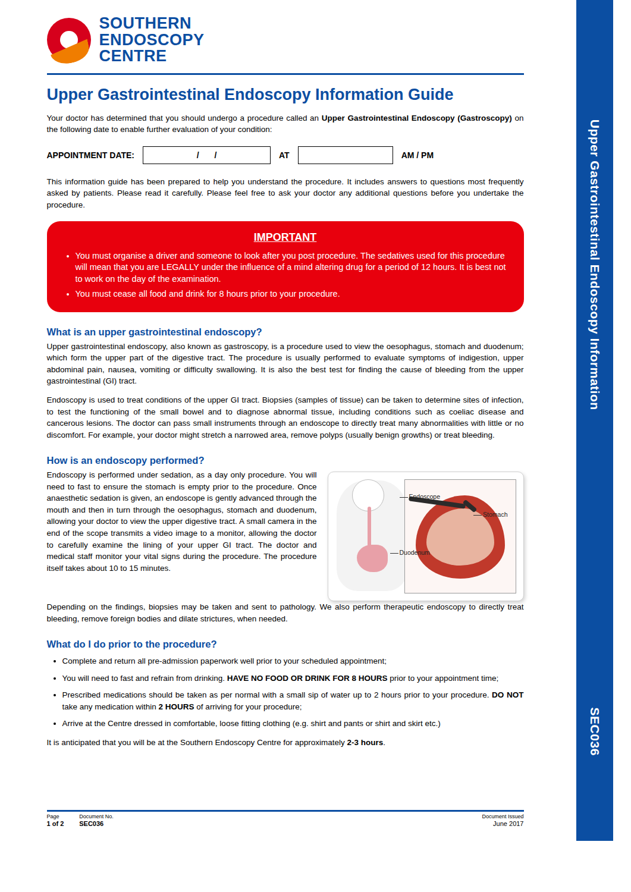Upper Gastrointestinal Endoscopy Information
SEC036
SOUTHERN ENDOSCOPY CENTRE
Upper Gastrointestinal Endoscopy Information Guide
Your doctor has determined that you should undergo a procedure called an Upper Gastrointestinal Endoscopy (Gastroscopy) on the following date to enable further evaluation of your condition:
APPOINTMENT DATE: // AT AM / PM
This information guide has been prepared to help you understand the procedure. It includes answers to questions most frequently asked by patients. Please read it carefully. Please feel free to ask your doctor any additional questions before you undertake the procedure.
IMPORTANT
You must organise a driver and someone to look after you post procedure. The sedatives used for this procedure will mean that you are LEGALLY under the influence of a mind altering drug for a period of 12 hours. It is best not to work on the day of the examination.
You must cease all food and drink for 8 hours prior to your procedure.
What is an upper gastrointestinal endoscopy?
Upper gastrointestinal endoscopy, also known as gastroscopy, is a procedure used to view the oesophagus, stomach and duodenum; which form the upper part of the digestive tract. The procedure is usually performed to evaluate symptoms of indigestion, upper abdominal pain, nausea, vomiting or difficulty swallowing. It is also the best test for finding the cause of bleeding from the upper gastrointestinal (GI) tract.
Endoscopy is used to treat conditions of the upper GI tract. Biopsies (samples of tissue) can be taken to determine sites of infection, to test the functioning of the small bowel and to diagnose abnormal tissue, including conditions such as coeliac disease and cancerous lesions. The doctor can pass small instruments through an endoscope to directly treat many abnormalities with little or no discomfort. For example, your doctor might stretch a narrowed area, remove polyps (usually benign growths) or treat bleeding.
How is an endoscopy performed?
Endoscopy is performed under sedation, as a day only procedure. You will need to fast to ensure the stomach is empty prior to the procedure. Once anaesthetic sedation is given, an endoscope is gently advanced through the mouth and then in turn through the oesophagus, stomach and duodenum, allowing your doctor to view the upper digestive tract. A small camera in the end of the scope transmits a video image to a monitor, allowing the doctor to carefully examine the lining of your upper GI tract. The doctor and medical staff monitor your vital signs during the procedure. The procedure itself takes about 10 to 15 minutes.
Endoscope Stomach Duodenum
Depending on the findings, biopsies may be taken and sent to pathology. We also perform therapeutic endoscopy to directly treat bleeding, remove foreign bodies and dilate strictures, when needed.
What do I do prior to the procedure?
Complete and return all pre-admission paperwork well prior to your scheduled appointment;
You will need to fast and refrain from drinking. HAVE NO FOOD OR DRINK FOR 8 HOURS prior to your appointment time;
Prescribed medications should be taken as per normal with a small sip of water up to 2 hours prior to your procedure. DO NOT take any medication within 2 HOURS of arriving for your procedure;
Arrive at the Centre dressed in comfortable, loose fitting clothing (e.g. shirt and pants or shirt and skirt etc.)
It is anticipated that you will be at the Southern Endoscopy Centre for approximately 2-3 hours.
Page 1 of 2
Document No. SEC036
Document Issued June 2017